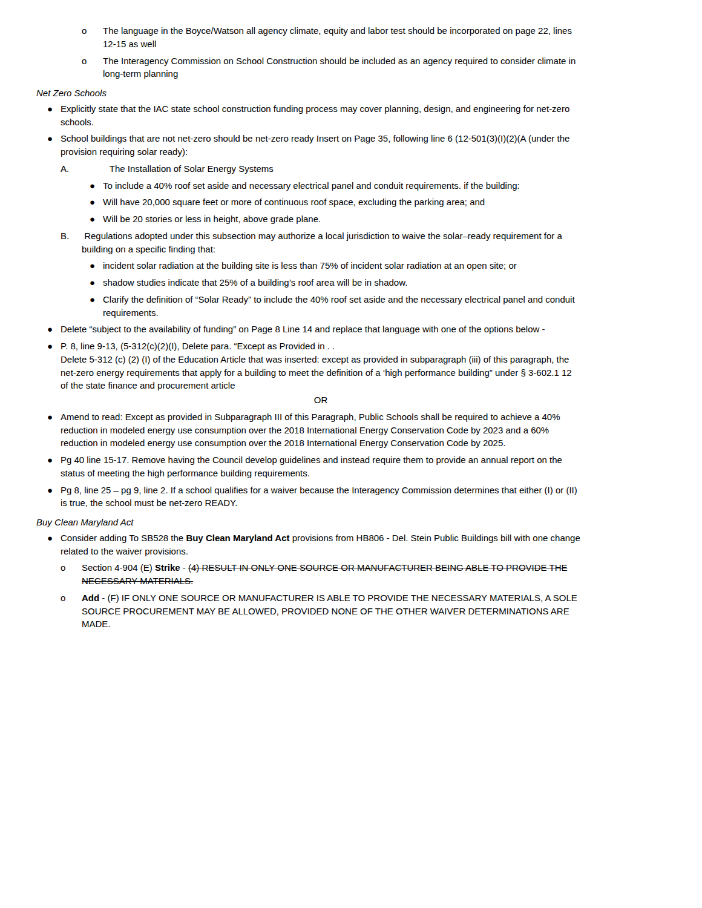o The language in the Boyce/Watson all agency climate, equity and labor test should be incorporated on page 22, lines 12-15 as well
o The Interagency Commission on School Construction should be included as an agency required to consider climate in long-term planning
Net Zero Schools
●Explicitly state that the IAC state school construction funding process may cover planning, design, and engineering for net-zero schools.
●School buildings that are not net-zero should be net-zero ready Insert on Page 35, following line 6 (12-501(3)(I)(2)(A (under the provision requiring solar ready):
A. The Installation of Solar Energy Systems
●To include a 40% roof set aside and necessary electrical panel and conduit requirements. if the building:
●Will have 20,000 square feet or more of continuous roof space, excluding the parking area; and
●Will be 20 stories or less in height, above grade plane.
B. Regulations adopted under this subsection may authorize a local jurisdiction to waive the solar–ready requirement for a building on a specific finding that:
●incident solar radiation at the building site is less than 75% of incident solar radiation at an open site; or
●shadow studies indicate that 25% of a building’s roof area will be in shadow.
●Clarify the definition of “Solar Ready” to include the 40% roof set aside and the necessary electrical panel and conduit requirements.
●Delete “subject to the availability of funding” on Page 8 Line 14 and replace that language with one of the options below -
●P. 8, line 9-13, (5-312(c)(2)(I), Delete para. “Except as Provided in . .
Delete 5-312 (c) (2) (I) of the Education Article that was inserted: except as provided in subparagraph (iii) of this paragraph, the net-zero energy requirements that apply for a building to meet the definition of a ‘high performance building” under § 3-602.1 12 of the state finance and procurement article
OR
●Amend to read: Except as provided in Subparagraph III of this Paragraph, Public Schools shall be required to achieve a 40% reduction in modeled energy use consumption over the 2018 International Energy Conservation Code by 2023 and a 60% reduction in modeled energy use consumption over the 2018 International Energy Conservation Code by 2025.
●Pg 40 line 15-17. Remove having the Council develop guidelines and instead require them to provide an annual report on the status of meeting the high performance building requirements.
●Pg 8, line 25 – pg 9, line 2. If a school qualifies for a waiver because the Interagency Commission determines that either (I) or (II) is true, the school must be net-zero READY.
Buy Clean Maryland Act
●Consider adding To SB528 the Buy Clean Maryland Act provisions from HB806 - Del. Stein Public Buildings bill with one change related to the waiver provisions.
o Section 4-904 (E) Strike - (4) RESULT IN ONLY ONE SOURCE OR MANUFACTURER BEING ABLE TO PROVIDE THE NECESSARY MATERIALS.
oAdd - (F) IF ONLY ONE SOURCE OR MANUFACTURER IS ABLE TO PROVIDE THE NECESSARY MATERIALS, A SOLE SOURCE PROCUREMENT MAY BE ALLOWED, PROVIDED NONE OF THE OTHER WAIVER DETERMINATIONS ARE MADE.